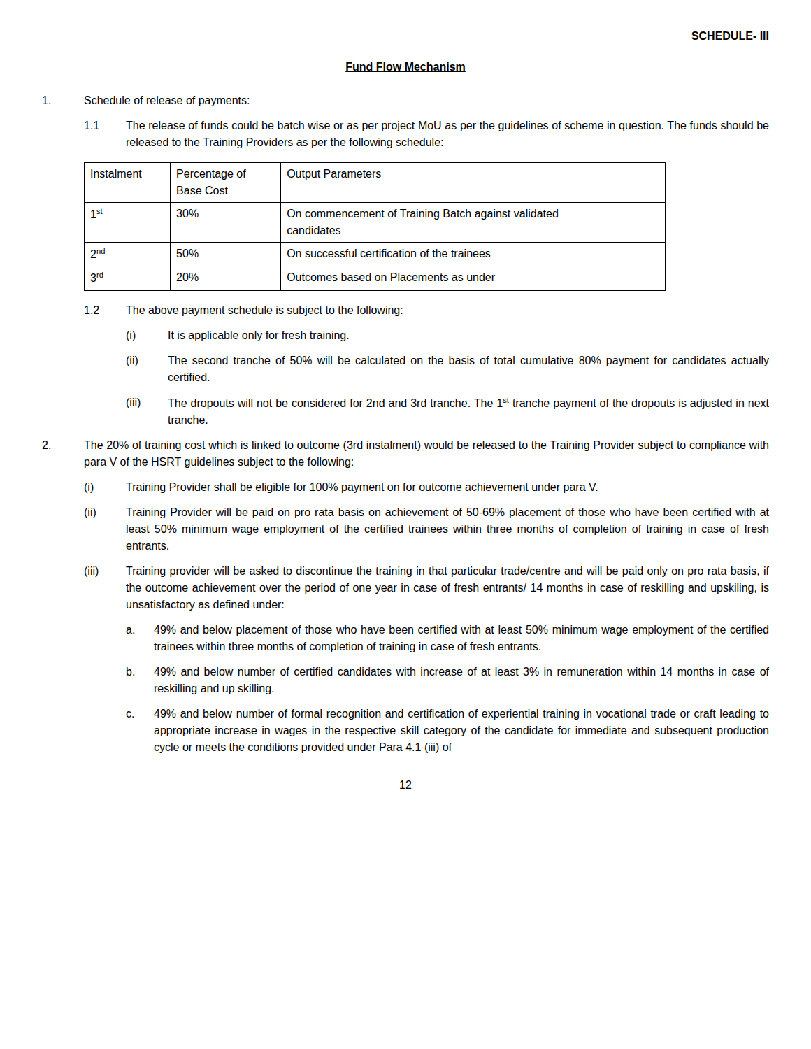SCHEDULE- III
Fund Flow Mechanism
1.
Schedule of release of payments:
1.1
The release of funds could be batch wise or as per project MoU as per the guidelines of scheme in question. The funds should be released to the Training Providers as per the following schedule:
| Instalment | Percentage of Base Cost | Output Parameters |
| --- | --- | --- |
| 1 st | 30% | On commencement of Training Batch against validated candidates |
| 2 nd | 50% | On successful certification of the trainees |
| 3 rd | 20% | Outcomes based on Placements as under |
1.2
The above payment schedule is subject to the following:
(i)
It is applicable only for fresh training.
(ii)
The second tranche of 50% will be calculated on the basis of total cumulative 80% payment for candidates actually certified.
(iii)
The dropouts will not be considered for 2nd and 3rd tranche. The 1st tranche payment of the dropouts is adjusted in next tranche.
2.
The 20% of training cost which is linked to outcome (3rd instalment) would be released to the Training Provider subject to compliance with para V of the HSRT guidelines subject to the following:
(i)
Training Provider shall be eligible for 100% payment on for outcome achievement under para V.
(ii)
Training Provider will be paid on pro rata basis on achievement of 50-69% placement of those who have been certified with at least 50% minimum wage employment of the certified trainees within three months of completion of training in case of fresh entrants.
(iii)
Training provider will be asked to discontinue the training in that particular trade/centre and will be paid only on pro rata basis, if the outcome achievement over the period of one year in case of fresh entrants/ 14 months in case of reskilling and upskiling, is unsatisfactory as defined under:
a.
49% and below placement of those who have been certified with at least 50% minimum wage employment of the certified trainees within three months of completion of training in case of fresh entrants.
b.
49% and below number of certified candidates with increase of at least 3% in remuneration within 14 months in case of reskilling and up skilling.
c.
49% and below number of formal recognition and certification of experiential training in vocational trade or craft leading to appropriate increase in wages in the respective skill category of the candidate for immediate and subsequent production cycle or meets the conditions provided under Para 4.1 (iii) of
12